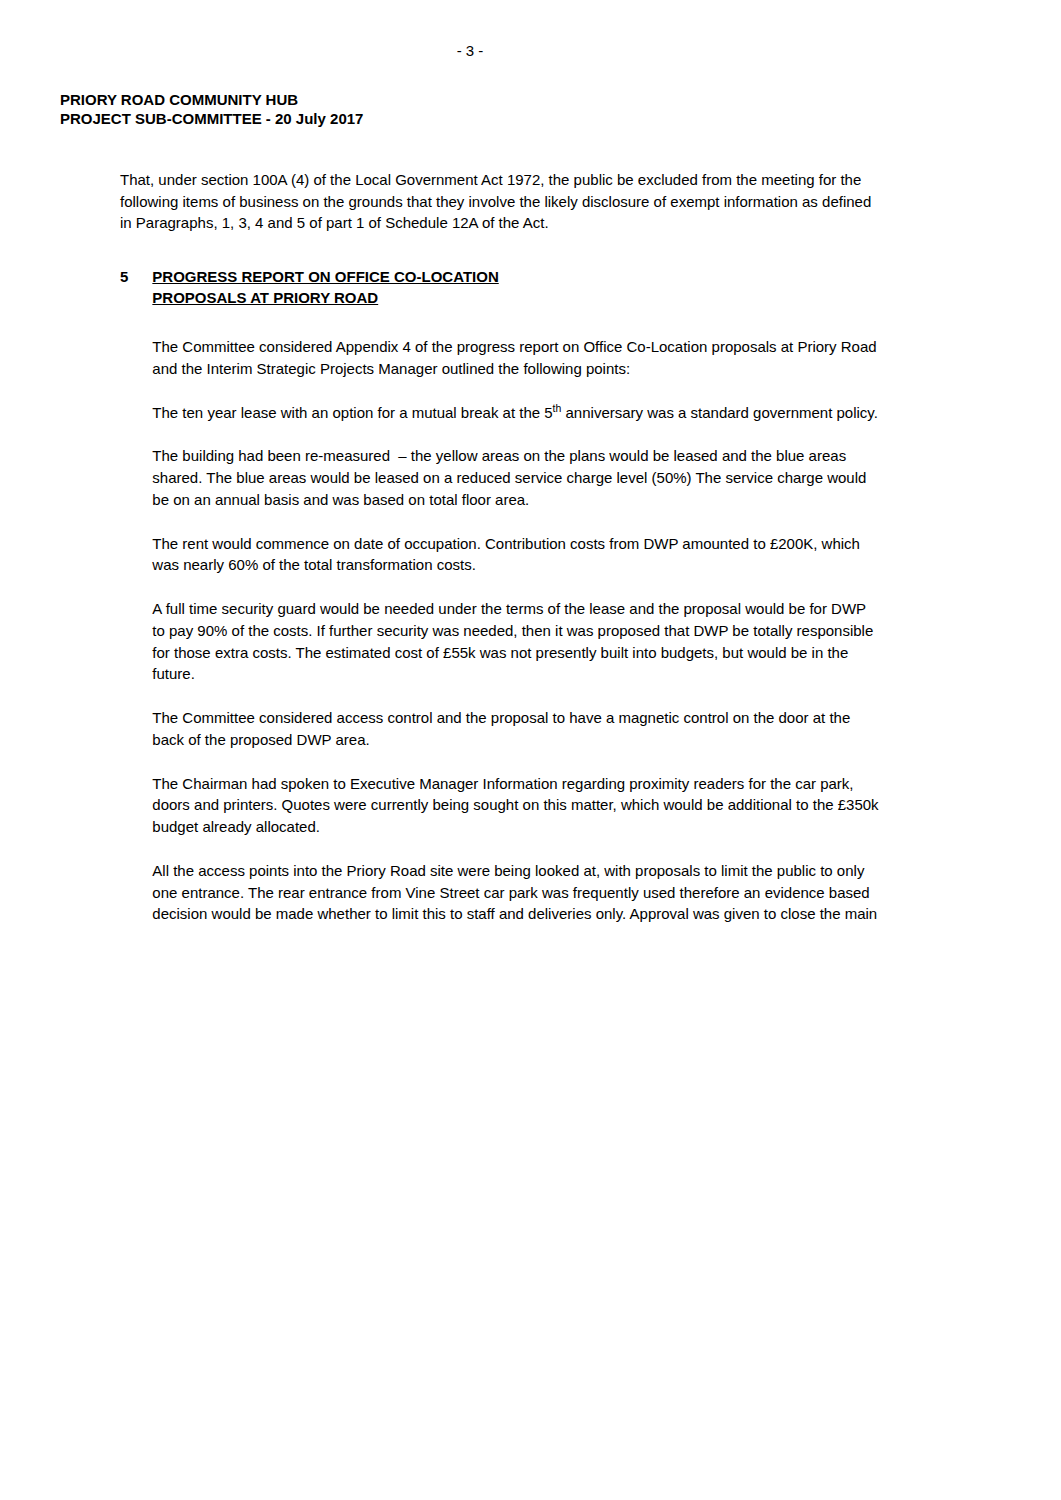- 3 -
PRIORY ROAD COMMUNITY HUB PROJECT SUB-COMMITTEE - 20 July 2017
That, under section 100A (4) of the Local Government Act 1972, the public be excluded from the meeting for the following items of business on the grounds that they involve the likely disclosure of exempt information as defined in Paragraphs, 1, 3, 4 and 5 of part 1 of Schedule 12A of the Act.
5
PROGRESS REPORT ON OFFICE CO-LOCATION
PROPOSALS AT PRIORY ROAD
The Committee considered Appendix 4 of the progress report on Office Co-Location proposals at Priory Road and the Interim Strategic Projects Manager outlined the following points:
The ten year lease with an option for a mutual break at the 5th anniversary was a standard government policy.
The building had been re-measured – the yellow areas on the plans would be leased and the blue areas shared. The blue areas would be leased on a reduced service charge level (50%) The service charge would be on an annual basis and was based on total floor area.
The rent would commence on date of occupation. Contribution costs from DWP amounted to £200K, which was nearly 60% of the total transformation costs.
A full time security guard would be needed under the terms of the lease and the proposal would be for DWP to pay 90% of the costs. If further security was needed, then it was proposed that DWP be totally responsible for those extra costs. The estimated cost of £55k was not presently built into budgets, but would be in the future.
The Committee considered access control and the proposal to have a magnetic control on the door at the back of the proposed DWP area.
The Chairman had spoken to Executive Manager Information regarding proximity readers for the car park, doors and printers. Quotes were currently being sought on this matter, which would be additional to the £350k budget already allocated.
All the access points into the Priory Road site were being looked at, with proposals to limit the public to only one entrance. The rear entrance from Vine Street car park was frequently used therefore an evidence based decision would be made whether to limit this to staff and deliveries only. Approval was given to close the main